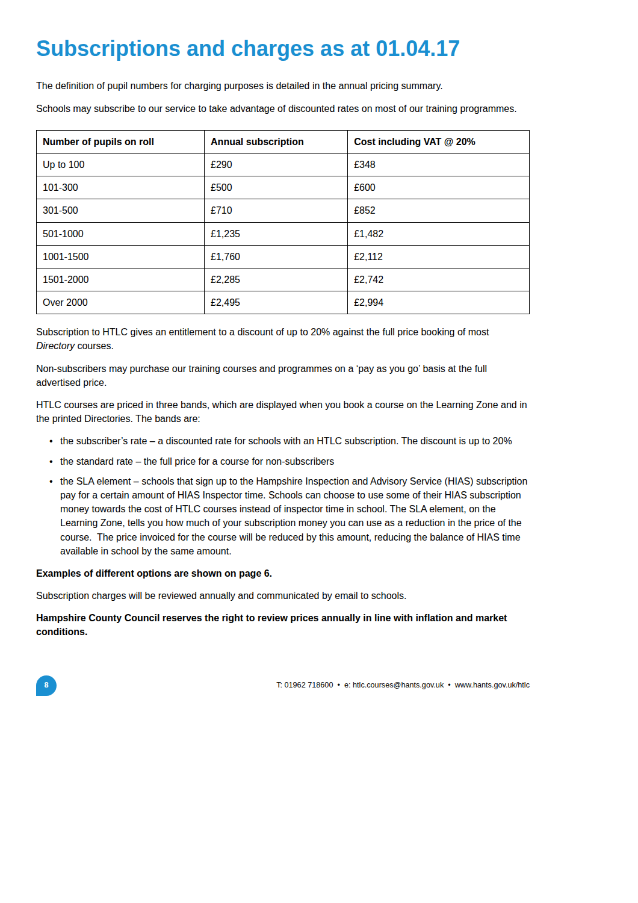Subscriptions and charges as at 01.04.17
The definition of pupil numbers for charging purposes is detailed in the annual pricing summary.
Schools may subscribe to our service to take advantage of discounted rates on most of our training programmes.
| Number of pupils on roll | Annual subscription | Cost including VAT @ 20% |
| --- | --- | --- |
| Up to 100 | £290 | £348 |
| 101-300 | £500 | £600 |
| 301-500 | £710 | £852 |
| 501-1000 | £1,235 | £1,482 |
| 1001-1500 | £1,760 | £2,112 |
| 1501-2000 | £2,285 | £2,742 |
| Over 2000 | £2,495 | £2,994 |
Subscription to HTLC gives an entitlement to a discount of up to 20% against the full price booking of most Directory courses.
Non-subscribers may purchase our training courses and programmes on a ‘pay as you go’ basis at the full advertised price.
HTLC courses are priced in three bands, which are displayed when you book a course on the Learning Zone and in the printed Directories. The bands are:
the subscriber’s rate – a discounted rate for schools with an HTLC subscription. The discount is up to 20%
the standard rate – the full price for a course for non-subscribers
the SLA element – schools that sign up to the Hampshire Inspection and Advisory Service (HIAS) subscription pay for a certain amount of HIAS Inspector time. Schools can choose to use some of their HIAS subscription money towards the cost of HTLC courses instead of inspector time in school. The SLA element, on the Learning Zone, tells you how much of your subscription money you can use as a reduction in the price of the course. The price invoiced for the course will be reduced by this amount, reducing the balance of HIAS time available in school by the same amount.
Examples of different options are shown on page 6.
Subscription charges will be reviewed annually and communicated by email to schools.
Hampshire County Council reserves the right to review prices annually in line with inflation and market conditions.
8
T: 01962 718600 • e: htlc.courses@hants.gov.uk • www.hants.gov.uk/htlc